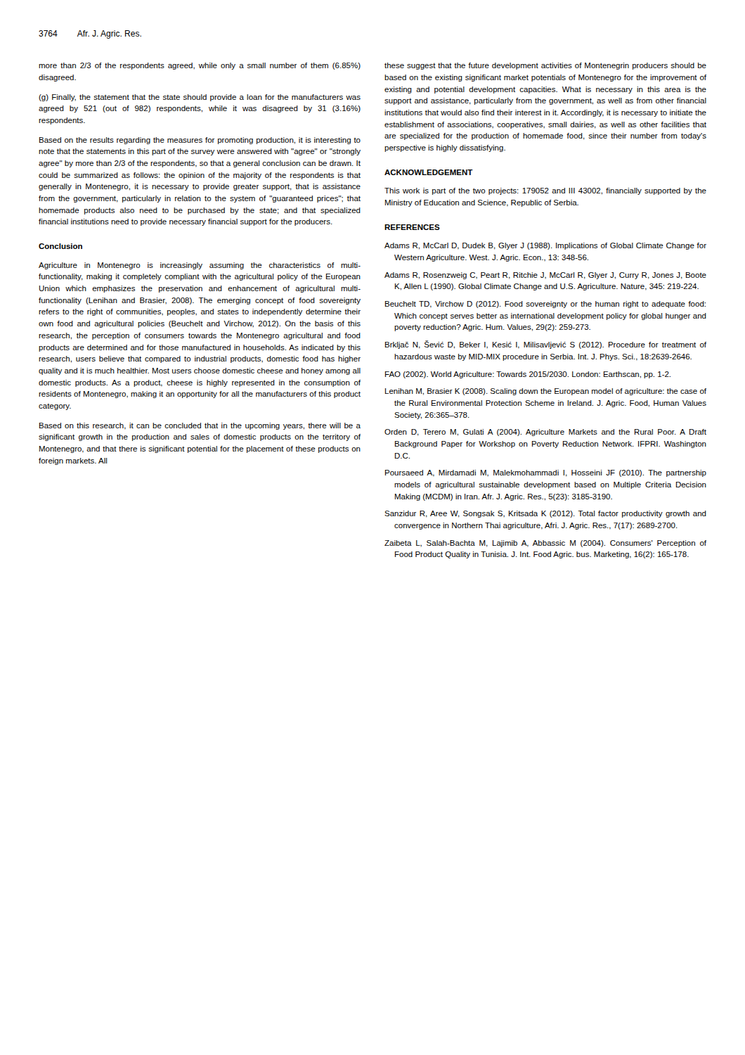3764 Afr. J. Agric. Res.
more than 2/3 of the respondents agreed, while only a small number of them (6.85%) disagreed.
(g) Finally, the statement that the state should provide a loan for the manufacturers was agreed by 521 (out of 982) respondents, while it was disagreed by 31 (3.16%) respondents.
Based on the results regarding the measures for promoting production, it is interesting to note that the statements in this part of the survey were answered with "agree" or "strongly agree" by more than 2/3 of the respondents, so that a general conclusion can be drawn. It could be summarized as follows: the opinion of the majority of the respondents is that generally in Montenegro, it is necessary to provide greater support, that is assistance from the government, particularly in relation to the system of "guaranteed prices"; that homemade products also need to be purchased by the state; and that specialized financial institutions need to provide necessary financial support for the producers.
Conclusion
Agriculture in Montenegro is increasingly assuming the characteristics of multi-functionality, making it completely compliant with the agricultural policy of the European Union which emphasizes the preservation and enhancement of agricultural multi-functionality (Lenihan and Brasier, 2008). The emerging concept of food sovereignty refers to the right of communities, peoples, and states to independently determine their own food and agricultural policies (Beuchelt and Virchow, 2012). On the basis of this research, the perception of consumers towards the Montenegro agricultural and food products are determined and for those manufactured in households. As indicated by this research, users believe that compared to industrial products, domestic food has higher quality and it is much healthier. Most users choose domestic cheese and honey among all domestic products. As a product, cheese is highly represented in the consumption of residents of Montenegro, making it an opportunity for all the manufacturers of this product category.
Based on this research, it can be concluded that in the upcoming years, there will be a significant growth in the production and sales of domestic products on the territory of Montenegro, and that there is significant potential for the placement of these products on foreign markets. All
these suggest that the future development activities of Montenegrin producers should be based on the existing significant market potentials of Montenegro for the improvement of existing and potential development capacities. What is necessary in this area is the support and assistance, particularly from the government, as well as from other financial institutions that would also find their interest in it. Accordingly, it is necessary to initiate the establishment of associations, cooperatives, small dairies, as well as other facilities that are specialized for the production of homemade food, since their number from today's perspective is highly dissatisfying.
ACKNOWLEDGEMENT
This work is part of the two projects: 179052 and III 43002, financially supported by the Ministry of Education and Science, Republic of Serbia.
REFERENCES
Adams R, McCarl D, Dudek B, Glyer J (1988). Implications of Global Climate Change for Western Agriculture. West. J. Agric. Econ., 13: 348-56.
Adams R, Rosenzweig C, Peart R, Ritchie J, McCarl R, Glyer J, Curry R, Jones J, Boote K, Allen L (1990). Global Climate Change and U.S. Agriculture. Nature, 345: 219-224.
Beuchelt TD, Virchow D (2012). Food sovereignty or the human right to adequate food: Which concept serves better as international development policy for global hunger and poverty reduction? Agric. Hum. Values, 29(2): 259-273.
Brkljač N, Šević D, Beker I, Kesić I, Milisavljević S (2012). Procedure for treatment of hazardous waste by MID-MIX procedure in Serbia. Int. J. Phys. Sci., 18:2639-2646.
FAO (2002). World Agriculture: Towards 2015/2030. London: Earthscan, pp. 1-2.
Lenihan M, Brasier K (2008). Scaling down the European model of agriculture: the case of the Rural Environmental Protection Scheme in Ireland. J. Agric. Food, Human Values Society, 26:365–378.
Orden D, Terero M, Gulati A (2004). Agriculture Markets and the Rural Poor. A Draft Background Paper for Workshop on Poverty Reduction Network. IFPRI. Washington D.C.
Poursaeed A, Mirdamadi M, Malekmohammadi I, Hosseini JF (2010). The partnership models of agricultural sustainable development based on Multiple Criteria Decision Making (MCDM) in Iran. Afr. J. Agric. Res., 5(23): 3185-3190.
Sanzidur R, Aree W, Songsak S, Kritsada K (2012). Total factor productivity growth and convergence in Northern Thai agriculture, Afri. J. Agric. Res., 7(17): 2689-2700.
Zaibeta L, Salah-Bachta M, Lajimib A, Abbassic M (2004). Consumers' Perception of Food Product Quality in Tunisia. J. Int. Food Agric. bus. Marketing, 16(2): 165-178.